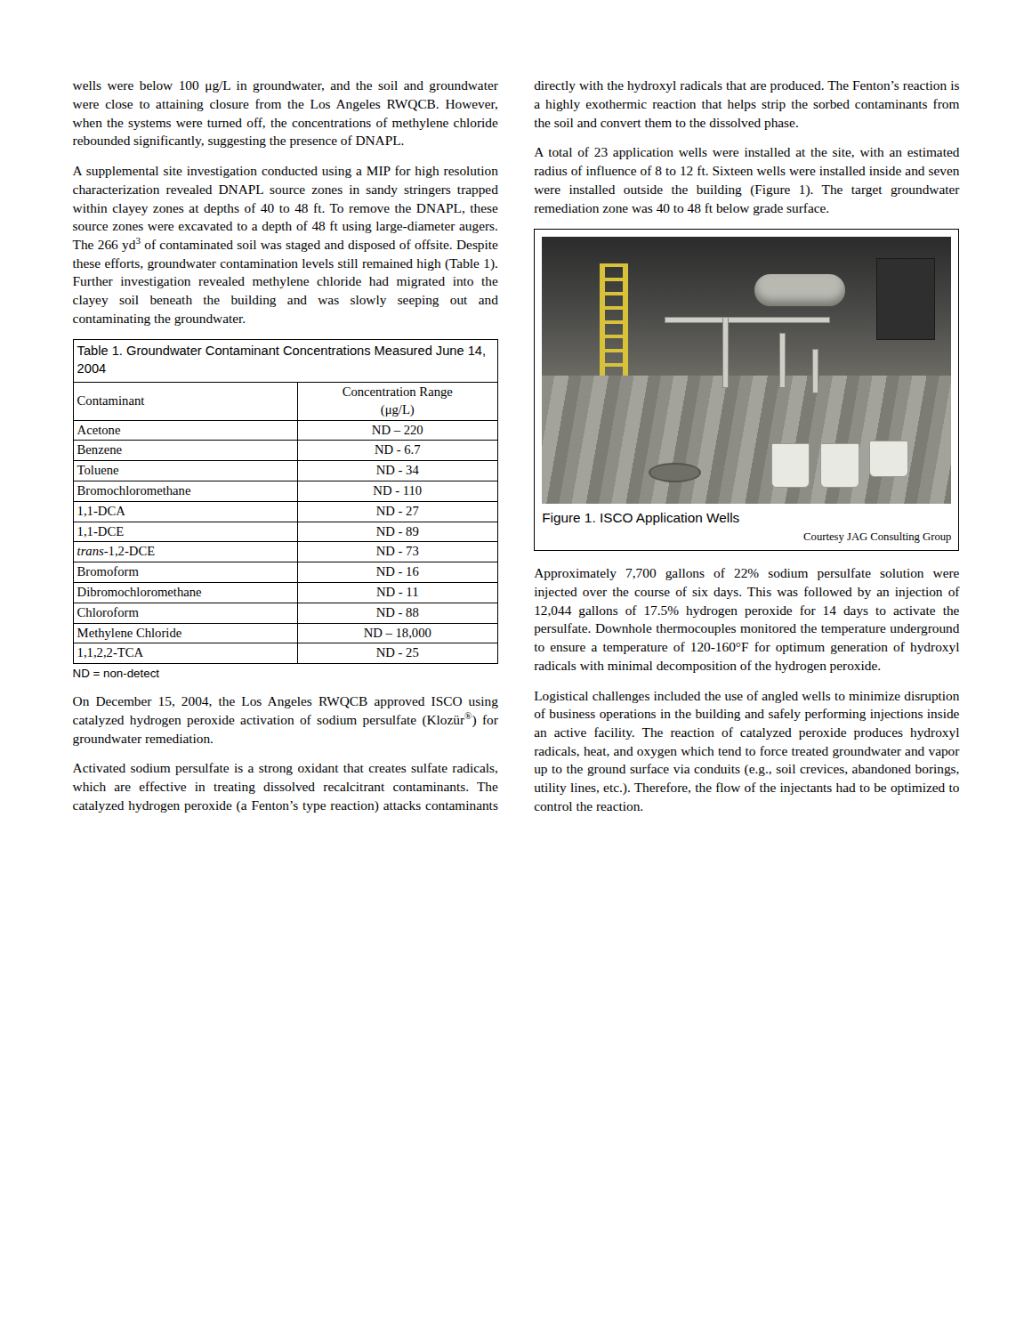wells were below 100 μg/L in groundwater, and the soil and groundwater were close to attaining closure from the Los Angeles RWQCB. However, when the systems were turned off, the concentrations of methylene chloride rebounded significantly, suggesting the presence of DNAPL.
A supplemental site investigation conducted using a MIP for high resolution characterization revealed DNAPL source zones in sandy stringers trapped within clayey zones at depths of 40 to 48 ft. To remove the DNAPL, these source zones were excavated to a depth of 48 ft using large-diameter augers. The 266 yd3 of contaminated soil was staged and disposed of offsite. Despite these efforts, groundwater contamination levels still remained high (Table 1). Further investigation revealed methylene chloride had migrated into the clayey soil beneath the building and was slowly seeping out and contaminating the groundwater.
Table 1. Groundwater Contaminant Concentrations Measured June 14, 2004
| Contaminant | Concentration Range (μg/L) |
| --- | --- |
| Acetone | ND – 220 |
| Benzene | ND - 6.7 |
| Toluene | ND - 34 |
| Bromochloromethane | ND - 110 |
| 1,1-DCA | ND - 27 |
| 1,1-DCE | ND - 89 |
| trans -1,2-DCE | ND - 73 |
| Bromoform | ND - 16 |
| Dibromochloromethane | ND - 11 |
| Chloroform | ND - 88 |
| Methylene Chloride | ND – 18,000 |
| 1,1,2,2-TCA | ND - 25 |
ND = non-detect
On December 15, 2004, the Los Angeles RWQCB approved ISCO using catalyzed hydrogen peroxide activation of sodium persulfate (Klozür®) for groundwater remediation.
Activated sodium persulfate is a strong oxidant that creates sulfate radicals, which are effective in treating dissolved recalcitrant contaminants. The catalyzed hydrogen peroxide (a Fenton’s type reaction) attacks contaminants directly with the hydroxyl radicals that are produced. The Fenton’s reaction is a highly exothermic reaction that helps strip the sorbed contaminants from the soil and convert them to the dissolved phase.
A total of 23 application wells were installed at the site, with an estimated radius of influence of 8 to 12 ft. Sixteen wells were installed inside and seven were installed outside the building (Figure 1). The target groundwater remediation zone was 40 to 48 ft below grade surface.
Figure 1. ISCO Application Wells
Courtesy JAG Consulting Group
Approximately 7,700 gallons of 22% sodium persulfate solution were injected over the course of six days. This was followed by an injection of 12,044 gallons of 17.5% hydrogen peroxide for 14 days to activate the persulfate. Downhole thermocouples monitored the temperature underground to ensure a temperature of 120-160°F for optimum generation of hydroxyl radicals with minimal decomposition of the hydrogen peroxide.
Logistical challenges included the use of angled wells to minimize disruption of business operations in the building and safely performing injections inside an active facility. The reaction of catalyzed peroxide produces hydroxyl radicals, heat, and oxygen which tend to force treated groundwater and vapor up to the ground surface via conduits (e.g., soil crevices, abandoned borings, utility lines, etc.). Therefore, the flow of the injectants had to be optimized to control the reaction.